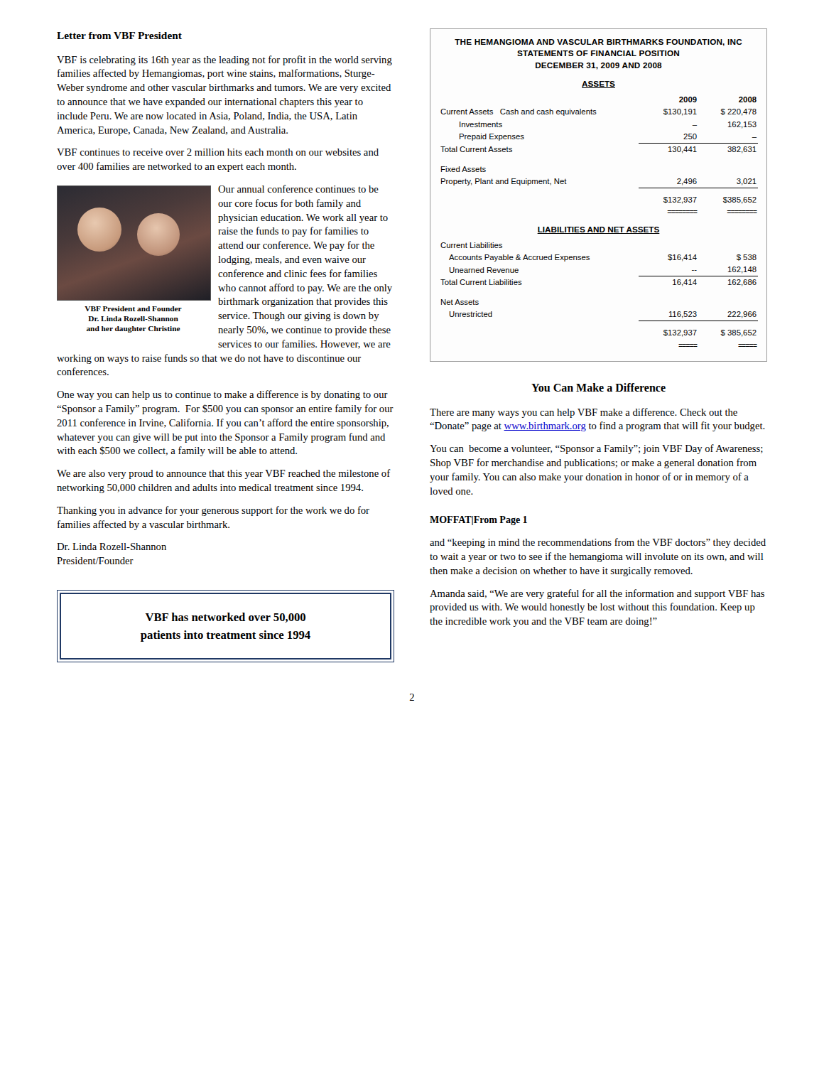Letter from VBF President
VBF is celebrating its 16th year as the leading not for profit in the world serving families affected by Hemangiomas, port wine stains, malformations, Sturge-Weber syndrome and other vascular birthmarks and tumors. We are very excited to announce that we have expanded our international chapters this year to include Peru. We are now located in Asia, Poland, India, the USA, Latin America, Europe, Canada, New Zealand, and Australia.
VBF continues to receive over 2 million hits each month on our websites and over 400 families are networked to an expert each month.
VBF President and Founder
Dr. Linda Rozell-Shannon
and her daughter Christine
Our annual conference continues to be our core focus for both family and physician education. We work all year to raise the funds to pay for families to attend our conference. We pay for the lodging, meals, and even waive our conference and clinic fees for families who cannot afford to pay. We are the only birthmark organization that provides this service. Though our giving is down by nearly 50%, we continue to provide these services to our families. However, we are working on ways to raise funds so that we do not have to discontinue our conferences.
One way you can help us to continue to make a difference is by donating to our “Sponsor a Family” program. For $500 you can sponsor an entire family for our 2011 conference in Irvine, California. If you can’t afford the entire sponsorship, whatever you can give will be put into the Sponsor a Family program fund and with each $500 we collect, a family will be able to attend.
We are also very proud to announce that this year VBF reached the milestone of networking 50,000 children and adults into medical treatment since 1994.
Thanking you in advance for your generous support for the work we do for families affected by a vascular birthmark.
Dr. Linda Rozell-Shannon
President/Founder
VBF has networked over 50,000
patients into treatment since 1994
THE HEMANGIOMA AND VASCULAR BIRTHMARKS FOUNDATION, INC
STATEMENTS OF FINANCIAL POSITION
DECEMBER 31, 2009 AND 2008
ASSETS
| | 2009 | 2008 |
| Current Assets Cash and cash equivalents | $130,191 | $ 220,478 |
| Investments | – | 162,153 |
| Prepaid Expenses | 250 | – |
| Total Current Assets | 130,441 | 382,631 |
| Fixed Assets | | |
| Property, Plant and Equipment, Net | 2,496 | 3,021 |
| | $132,937 | $385,652 |
| | ======== | ======== |
LIABILITIES AND NET ASSETS
| Current Liabilities | | |
| Accounts Payable & Accrued Expenses | $16,414 | $ 538 |
| Unearned Revenue | -- | 162,148 |
| Total Current Liabilities | 16,414 | 162,686 |
| Net Assets | | |
| Unrestricted | 116,523 | 222,966 |
| | $132,937 | $ 385,652 |
| | ===== | ===== |
You Can Make a Difference
There are many ways you can help VBF make a difference. Check out the “Donate” page at www.birthmark.org to find a program that will fit your budget.
You can become a volunteer, “Sponsor a Family”; join VBF Day of Awareness; Shop VBF for merchandise and publications; or make a general donation from your family. You can also make your donation in honor of or in memory of a loved one.
MOFFAT|From Page 1
and “keeping in mind the recommendations from the VBF doctors” they decided to wait a year or two to see if the hemangioma will involute on its own, and will then make a decision on whether to have it surgically removed.
Amanda said, “We are very grateful for all the information and support VBF has provided us with. We would honestly be lost without this foundation. Keep up the incredible work you and the VBF team are doing!”
2